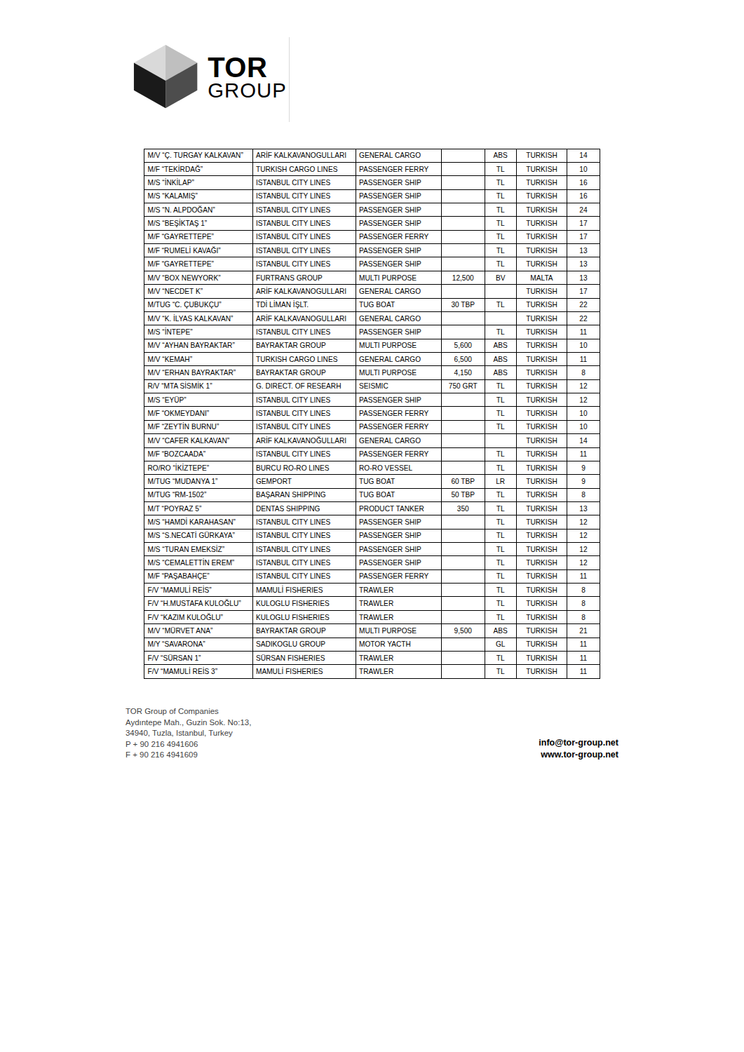TOR GROUP
| M/V “Ç. TURGAY KALKAVAN” | ARİF KALKAVANOGULLARI | GENERAL CARGO | | ABS | TURKISH | 14 |
| M/F “TEKİRDAĞ” | TURKISH CARGO LINES | PASSENGER FERRY | | TL | TURKISH | 10 |
| M/S “İNKİLAP” | ISTANBUL CITY LINES | PASSENGER SHIP | | TL | TURKISH | 16 |
| M/S “KALAMIŞ” | ISTANBUL CITY LINES | PASSENGER SHIP | | TL | TURKISH | 16 |
| M/S “N. ALPDOĞAN” | ISTANBUL CITY LINES | PASSENGER SHIP | | TL | TURKISH | 24 |
| M/S “BEŞİKTAŞ 1” | ISTANBUL CITY LINES | PASSENGER SHIP | | TL | TURKISH | 17 |
| M/F “GAYRETTEPE” | ISTANBUL CITY LINES | PASSENGER FERRY | | TL | TURKISH | 17 |
| M/F “RUMELİ KAVAĞI” | ISTANBUL CITY LINES | PASSENGER SHIP | | TL | TURKISH | 13 |
| M/F “GAYRETTEPE” | ISTANBUL CITY LINES | PASSENGER SHIP | | TL | TURKISH | 13 |
| M/V “BOX NEWYORK” | FURTRANS GROUP | MULTI PURPOSE | 12,500 | BV | MALTA | 13 |
| M/V “NECDET K” | ARİF KALKAVANOGULLARI | GENERAL CARGO | | | TURKISH | 17 |
| M/TUG “C. ÇUBUKÇU” | TDİ LİMAN İŞLT. | TUG BOAT | 30 TBP | TL | TURKISH | 22 |
| M/V “K. İLYAS KALKAVAN” | ARİF KALKAVANOGULLARI | GENERAL CARGO | | | TURKISH | 22 |
| M/S “İNTEPE” | ISTANBUL CITY LINES | PASSENGER SHIP | | TL | TURKISH | 11 |
| M/V “AYHAN BAYRAKTAR” | BAYRAKTAR GROUP | MULTI PURPOSE | 5,600 | ABS | TURKISH | 10 |
| M/V “KEMAH” | TURKISH CARGO LINES | GENERAL CARGO | 6,500 | ABS | TURKISH | 11 |
| M/V “ERHAN BAYRAKTAR” | BAYRAKTAR GROUP | MULTI PURPOSE | 4,150 | ABS | TURKISH | 8 |
| R/V “MTA SİSMİK 1” | G. DIRECT. OF RESEARH | SEISMIC | 750 GRT | TL | TURKISH | 12 |
| M/S “EYÜP” | ISTANBUL CITY LINES | PASSENGER SHIP | | TL | TURKISH | 12 |
| M/F “OKMEYDANI” | ISTANBUL CITY LINES | PASSENGER FERRY | | TL | TURKISH | 10 |
| M/F “ZEYTİN BURNU” | ISTANBUL CITY LINES | PASSENGER FERRY | | TL | TURKISH | 10 |
| M/V “CAFER KALKAVAN” | ARİF KALKAVANOĞULLARI | GENERAL CARGO | | | TURKISH | 14 |
| M/F “BOZCAADA” | ISTANBUL CITY LINES | PASSENGER FERRY | | TL | TURKISH | 11 |
| RO/RO “İKİZTEPE” | BURCU RO-RO LINES | RO-RO VESSEL | | TL | TURKISH | 9 |
| M/TUG “MUDANYA 1” | GEMPORT | TUG BOAT | 60 TBP | LR | TURKISH | 9 |
| M/TUG “RM-1502” | BAŞARAN SHIPPING | TUG BOAT | 50 TBP | TL | TURKISH | 8 |
| M/T “POYRAZ 5” | DENTAS SHIPPING | PRODUCT TANKER | 350 | TL | TURKISH | 13 |
| M/S “HAMDİ KARAHASAN” | ISTANBUL CITY LINES | PASSENGER SHIP | | TL | TURKISH | 12 |
| M/S “S.NECATİ GÜRKAYA” | ISTANBUL CITY LINES | PASSENGER SHIP | | TL | TURKISH | 12 |
| M/S “TURAN EMEKSİZ” | ISTANBUL CITY LINES | PASSENGER SHIP | | TL | TURKISH | 12 |
| M/S “CEMALETTİN EREM” | ISTANBUL CITY LINES | PASSENGER SHIP | | TL | TURKISH | 12 |
| M/F “PAŞABAHÇE” | ISTANBUL CITY LINES | PASSENGER FERRY | | TL | TURKISH | 11 |
| F/V “MAMULİ REİS” | MAMULİ FISHERIES | TRAWLER | | TL | TURKISH | 8 |
| F/V “H.MUSTAFA KULOĞLU” | KULOGLU FISHERIES | TRAWLER | | TL | TURKISH | 8 |
| F/V “KAZIM KULOĞLU” | KULOGLU FISHERIES | TRAWLER | | TL | TURKISH | 8 |
| M/V “MÜRVET ANA” | BAYRAKTAR GROUP | MULTI PURPOSE | 9,500 | ABS | TURKISH | 21 |
| M/Y “SAVARONA” | SADIKOGLU GROUP | MOTOR YACTH | | GL | TURKISH | 11 |
| F/V “SÜRSAN 1” | SÜRSAN FISHERIES | TRAWLER | | TL | TURKISH | 11 |
| F/V “MAMULİ REİS 3” | MAMULİ FISHERIES | TRAWLER | | TL | TURKISH | 11 |
TOR Group of Companies
Aydıntepe Mah., Guzin Sok. No:13,
34940, Tuzla, Istanbul, Turkey
P + 90 216 4941606
F + 90 216 4941609
info@tor-group.net
www.tor-group.net